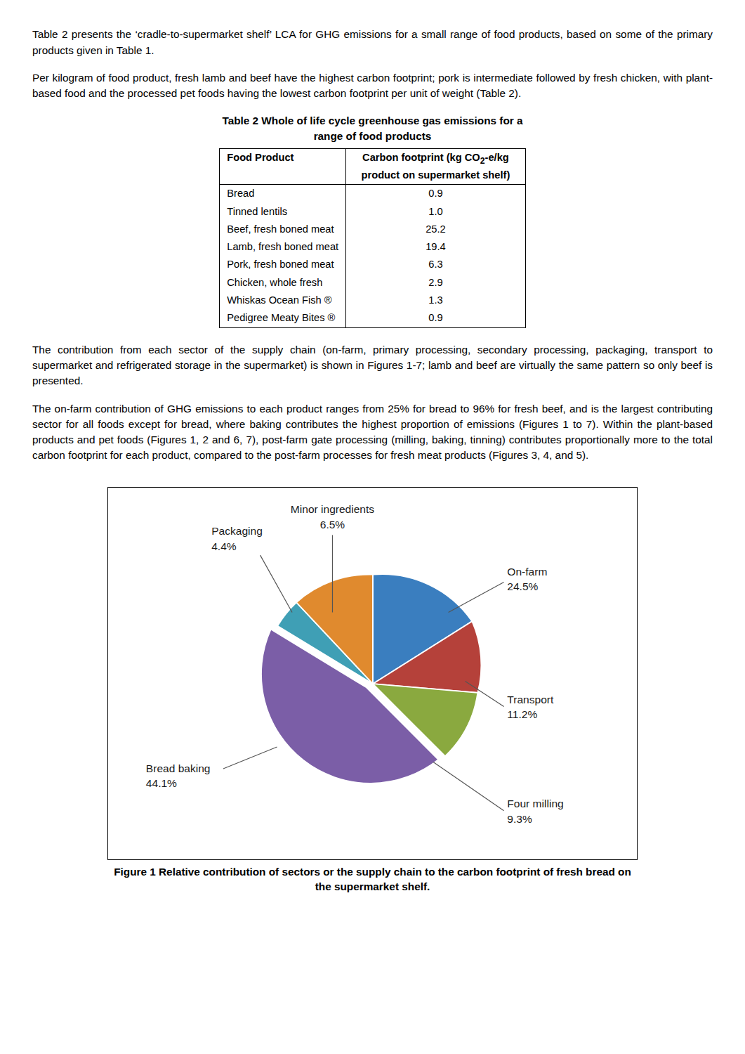Table 2 presents the ‘cradle-to-supermarket shelf’ LCA for GHG emissions for a small range of food products, based on some of the primary products given in Table 1.
Per kilogram of food product, fresh lamb and beef have the highest carbon footprint; pork is intermediate followed by fresh chicken, with plant-based food and the processed pet foods having the lowest carbon footprint per unit of weight (Table 2).
Table 2 Whole of life cycle greenhouse gas emissions for a range of food products
| Food Product | Carbon footprint (kg CO 2 -e/kg product on supermarket shelf) |
| --- | --- |
| Bread | 0.9 |
| Tinned lentils | 1.0 |
| Beef, fresh boned meat | 25.2 |
| Lamb, fresh boned meat | 19.4 |
| Pork, fresh boned meat | 6.3 |
| Chicken, whole fresh | 2.9 |
| Whiskas Ocean Fish ® | 1.3 |
| Pedigree Meaty Bites ® | 0.9 |
The contribution from each sector of the supply chain (on-farm, primary processing, secondary processing, packaging, transport to supermarket and refrigerated storage in the supermarket) is shown in Figures 1-7; lamb and beef are virtually the same pattern so only beef is presented.
The on-farm contribution of GHG emissions to each product ranges from 25% for bread to 96% for fresh beef, and is the largest contributing sector for all foods except for bread, where baking contributes the highest proportion of emissions (Figures 1 to 7). Within the plant-based products and pet foods (Figures 1, 2 and 6, 7), post-farm gate processing (milling, baking, tinning) contributes proportionally more to the total carbon footprint for each product, compared to the post-farm processes for fresh meat products (Figures 3, 4, and 5).
Minor ingredients 6.5% Packaging 4.4% On-farm 24.5% Transport 11.2% Four milling 9.3% Bread baking 44.1%
Figure 1 Relative contribution of sectors or the supply chain to the carbon footprint of fresh bread on the supermarket shelf.